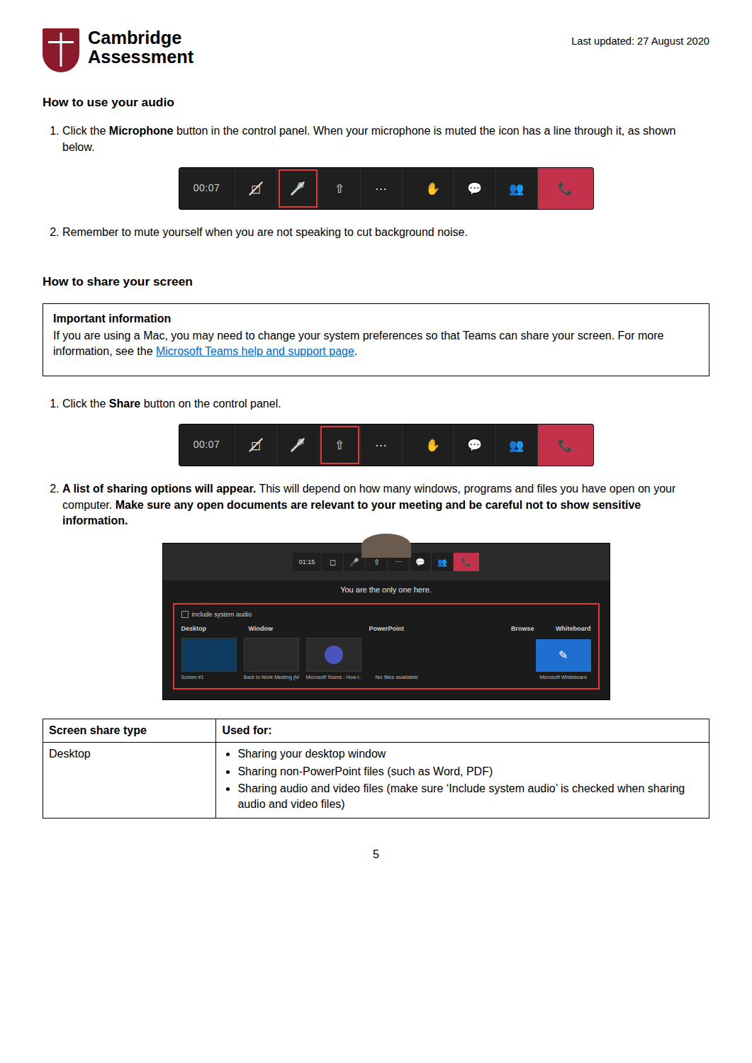Cambridge
Assessment
Last updated: 27 August 2020
How to use your audio
Click the Microphone button in the control panel. When your microphone is muted the icon has a line through it, as shown below.
00:07
◻
🎤
⇧
⋯
✋
💬
👥
📞
Remember to mute yourself when you are not speaking to cut background noise.
How to share your screen
Important information
If you are using a Mac, you may need to change your system preferences so that Teams can share your screen. For more information, see the Microsoft Teams help and support page.
Click the Share button on the control panel.
00:07
◻
🎤
⇧
⋯
✋
💬
👥
📞
A list of sharing options will appear. This will depend on how many windows, programs and files you have open on your computer. Make sure any open documents are relevant to your meeting and be careful not to show sensitive information.
01:15
◻
🎤
⇧
⋯
💬
👥
📞
You are the only one here.
Include system audio
Desktop Window PowerPoint Browse Whiteboard
Screen #1
Back to Work Meeting (M...
Microsoft Teams - How t...
No files available
✎
Microsoft Whiteboard
| Screen share type | Used for: |
| --- | --- |
| Desktop | Sharing your desktop window Sharing non-PowerPoint files (such as Word, PDF) Sharing audio and video files (make sure ‘Include system audio’ is checked when sharing audio and video files) |
5